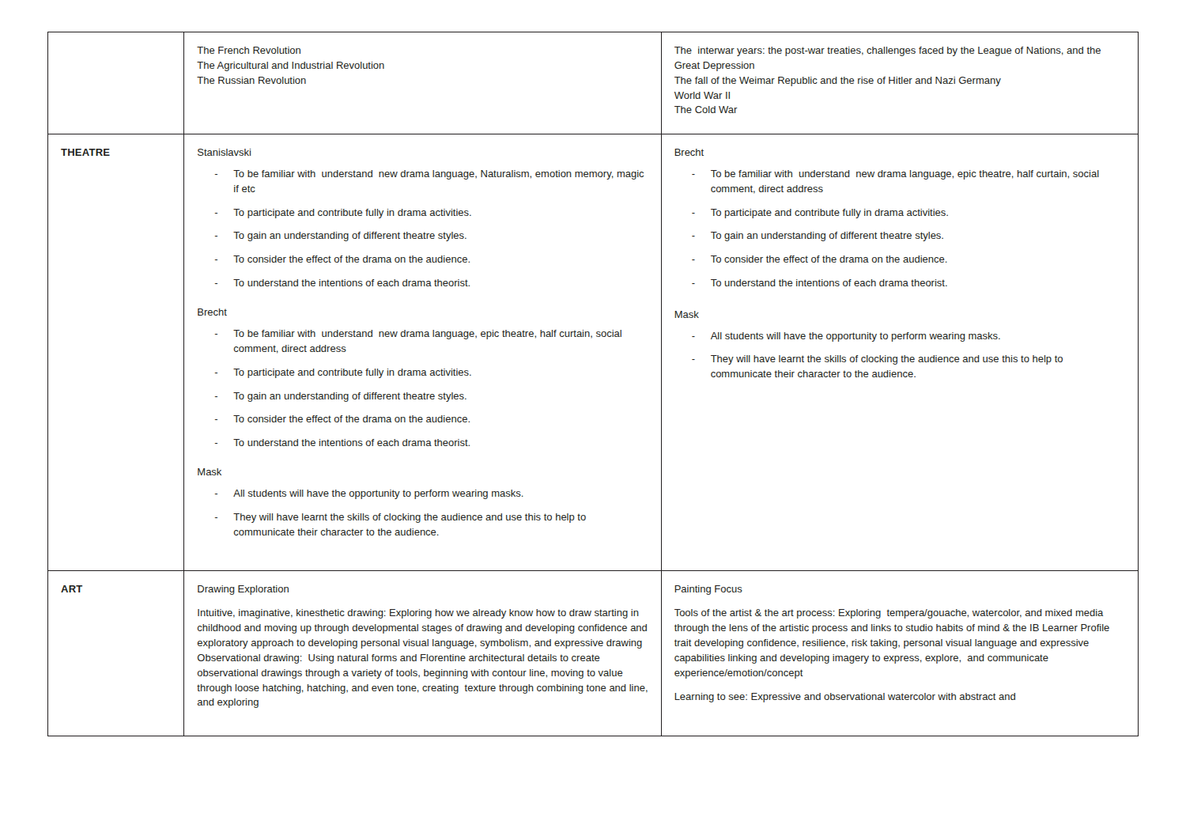| | The French Revolution The Agricultural and Industrial Revolution The Russian Revolution | The interwar years: the post-war treaties, challenges faced by the League of Nations, and the Great Depression The fall of the Weimar Republic and the rise of Hitler and Nazi Germany World War II The Cold War |
| THEATRE | Stanislavski To be familiar with understand new drama language, Naturalism, emotion memory, magic if etc To participate and contribute fully in drama activities. To gain an understanding of different theatre styles. To consider the effect of the drama on the audience. To understand the intentions of each drama theorist. Brecht To be familiar with understand new drama language, epic theatre, half curtain, social comment, direct address To participate and contribute fully in drama activities. To gain an understanding of different theatre styles. To consider the effect of the drama on the audience. To understand the intentions of each drama theorist. Mask All students will have the opportunity to perform wearing masks. They will have learnt the skills of clocking the audience and use this to help to communicate their character to the audience. | Brecht To be familiar with understand new drama language, epic theatre, half curtain, social comment, direct address To participate and contribute fully in drama activities. To gain an understanding of different theatre styles. To consider the effect of the drama on the audience. To understand the intentions of each drama theorist. Mask All students will have the opportunity to perform wearing masks. They will have learnt the skills of clocking the audience and use this to help to communicate their character to the audience. |
| ART | Drawing Exploration Intuitive, imaginative, kinesthetic drawing: Exploring how we already know how to draw starting in childhood and moving up through developmental stages of drawing and developing confidence and exploratory approach to developing personal visual language, symbolism, and expressive drawing Observational drawing: Using natural forms and Florentine architectural details to create observational drawings through a variety of tools, beginning with contour line, moving to value through loose hatching, hatching, and even tone, creating texture through combining tone and line, and exploring | Painting Focus Tools of the artist & the art process: Exploring tempera/gouache, watercolor, and mixed media through the lens of the artistic process and links to studio habits of mind & the IB Learner Profile trait developing confidence, resilience, risk taking, personal visual language and expressive capabilities linking and developing imagery to express, explore, and communicate experience/emotion/concept Learning to see: Expressive and observational watercolor with abstract and |